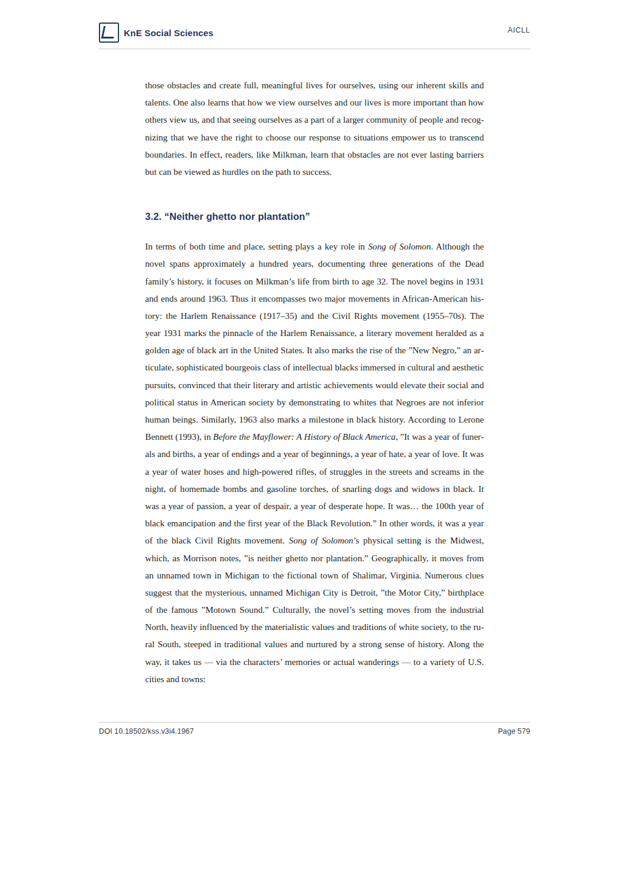KnE Social Sciences
AICLL
those obstacles and create full, meaningful lives for ourselves, using our inherent skills and talents. One also learns that how we view ourselves and our lives is more important than how others view us, and that seeing ourselves as a part of a larger community of people and recognizing that we have the right to choose our response to situations empower us to transcend boundaries. In effect, readers, like Milkman, learn that obstacles are not ever lasting barriers but can be viewed as hurdles on the path to success.
3.2. “Neither ghetto nor plantation”
In terms of both time and place, setting plays a key role in Song of Solomon. Although the novel spans approximately a hundred years, documenting three generations of the Dead family’s history, it focuses on Milkman’s life from birth to age 32. The novel begins in 1931 and ends around 1963. Thus it encompasses two major movements in African-American history: the Harlem Renaissance (1917–35) and the Civil Rights movement (1955–70s). The year 1931 marks the pinnacle of the Harlem Renaissance, a literary movement heralded as a golden age of black art in the United States. It also marks the rise of the ”New Negro,” an articulate, sophisticated bourgeois class of intellectual blacks immersed in cultural and aesthetic pursuits, convinced that their literary and artistic achievements would elevate their social and political status in American society by demonstrating to whites that Negroes are not inferior human beings. Similarly, 1963 also marks a milestone in black history. According to Lerone Bennett (1993), in Before the Mayflower: A History of Black America, ”It was a year of funerals and births, a year of endings and a year of beginnings, a year of hate, a year of love. It was a year of water hoses and high-powered rifles, of struggles in the streets and screams in the night, of homemade bombs and gasoline torches, of snarling dogs and widows in black. It was a year of passion, a year of despair, a year of desperate hope. It was… the 100th year of black emancipation and the first year of the Black Revolution.” In other words, it was a year of the black Civil Rights movement. Song of Solomon’s physical setting is the Midwest, which, as Morrison notes, ”is neither ghetto nor plantation.” Geographically, it moves from an unnamed town in Michigan to the fictional town of Shalimar, Virginia. Numerous clues suggest that the mysterious, unnamed Michigan City is Detroit, ”the Motor City,” birthplace of the famous ”Motown Sound.” Culturally, the novel’s setting moves from the industrial North, heavily influenced by the materialistic values and traditions of white society, to the rural South, steeped in traditional values and nurtured by a strong sense of history. Along the way, it takes us — via the characters’ memories or actual wanderings — to a variety of U.S. cities and towns:
DOI 10.18502/kss.v3i4.1967
Page 579